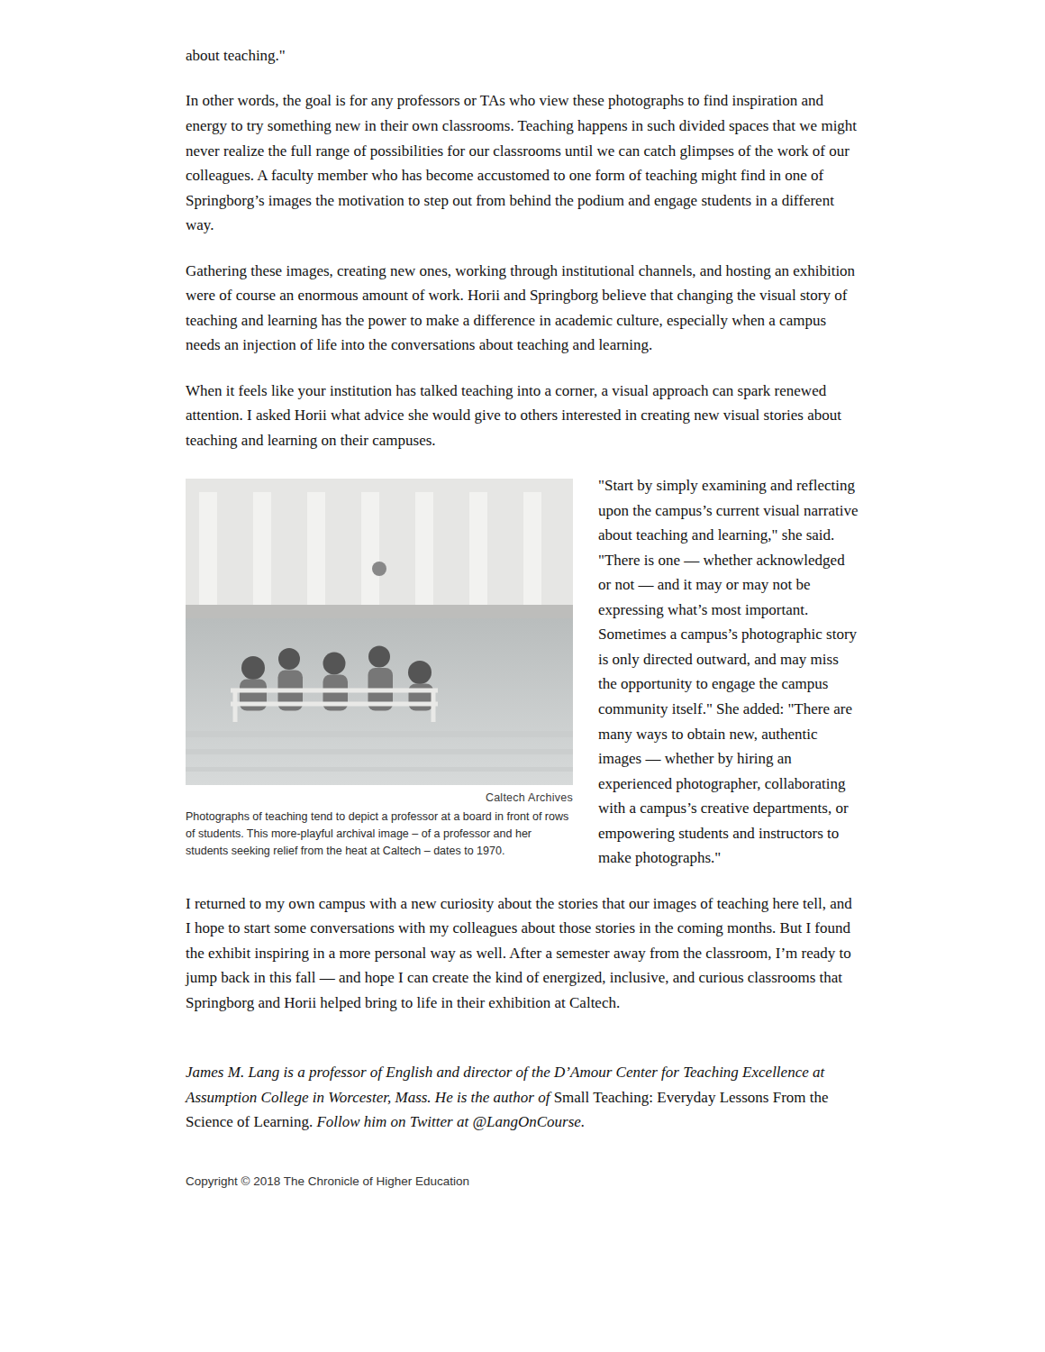about teaching."
In other words, the goal is for any professors or TAs who view these photographs to find inspiration and energy to try something new in their own classrooms. Teaching happens in such divided spaces that we might never realize the full range of possibilities for our classrooms until we can catch glimpses of the work of our colleagues. A faculty member who has become accustomed to one form of teaching might find in one of Springborg’s images the motivation to step out from behind the podium and engage students in a different way.
Gathering these images, creating new ones, working through institutional channels, and hosting an exhibition were of course an enormous amount of work. Horii and Springborg believe that changing the visual story of teaching and learning has the power to make a difference in academic culture, especially when a campus needs an injection of life into the conversations about teaching and learning.
When it feels like your institution has talked teaching into a corner, a visual approach can spark renewed attention. I asked Horii what advice she would give to others interested in creating new visual stories about teaching and learning on their campuses.
Caltech Archives
Photographs of teaching tend to depict a professor at a board in front of rows of students. This more-playful archival image – of a professor and her students seeking relief from the heat at Caltech – dates to 1970.
"Start by simply examining and reflecting upon the campus’s current visual narrative about teaching and learning," she said. "There is one — whether acknowledged or not — and it may or may not be expressing what’s most important. Sometimes a campus’s photographic story is only directed outward, and may miss the opportunity to engage the campus community itself." She added: "There are many ways to obtain new, authentic images — whether by hiring an experienced photographer, collaborating with a campus’s creative departments, or empowering students and instructors to make photographs."
I returned to my own campus with a new curiosity about the stories that our images of teaching here tell, and I hope to start some conversations with my colleagues about those stories in the coming months. But I found the exhibit inspiring in a more personal way as well. After a semester away from the classroom, I’m ready to jump back in this fall — and hope I can create the kind of energized, inclusive, and curious classrooms that Springborg and Horii helped bring to life in their exhibition at Caltech.
James M. Lang is a professor of English and director of the D’Amour Center for Teaching Excellence at Assumption College in Worcester, Mass. He is the author of Small Teaching: Everyday Lessons From the Science of Learning. Follow him on Twitter at @LangOnCourse.
Copyright © 2018 The Chronicle of Higher Education